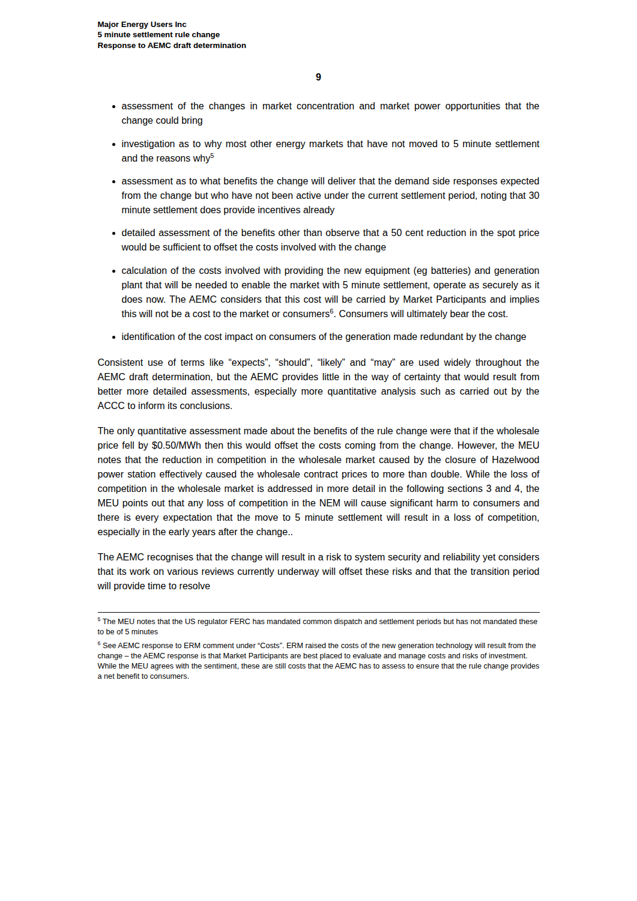Major Energy Users Inc
5 minute settlement rule change
Response to AEMC draft determination
9
assessment of the changes in market concentration and market power opportunities that the change could bring
investigation as to why most other energy markets that have not moved to 5 minute settlement and the reasons why5
assessment as to what benefits the change will deliver that the demand side responses expected from the change but who have not been active under the current settlement period, noting that 30 minute settlement does provide incentives already
detailed assessment of the benefits other than observe that a 50 cent reduction in the spot price would be sufficient to offset the costs involved with the change
calculation of the costs involved with providing the new equipment (eg batteries) and generation plant that will be needed to enable the market with 5 minute settlement, operate as securely as it does now. The AEMC considers that this cost will be carried by Market Participants and implies this will not be a cost to the market or consumers6. Consumers will ultimately bear the cost.
identification of the cost impact on consumers of the generation made redundant by the change
Consistent use of terms like “expects”, “should”, “likely” and “may” are used widely throughout the AEMC draft determination, but the AEMC provides little in the way of certainty that would result from better more detailed assessments, especially more quantitative analysis such as carried out by the ACCC to inform its conclusions.
The only quantitative assessment made about the benefits of the rule change were that if the wholesale price fell by $0.50/MWh then this would offset the costs coming from the change. However, the MEU notes that the reduction in competition in the wholesale market caused by the closure of Hazelwood power station effectively caused the wholesale contract prices to more than double. While the loss of competition in the wholesale market is addressed in more detail in the following sections 3 and 4, the MEU points out that any loss of competition in the NEM will cause significant harm to consumers and there is every expectation that the move to 5 minute settlement will result in a loss of competition, especially in the early years after the change..
The AEMC recognises that the change will result in a risk to system security and reliability yet considers that its work on various reviews currently underway will offset these risks and that the transition period will provide time to resolve
5 The MEU notes that the US regulator FERC has mandated common dispatch and settlement periods but has not mandated these to be of 5 minutes
6 See AEMC response to ERM comment under “Costs”. ERM raised the costs of the new generation technology will result from the change – the AEMC response is that Market Participants are best placed to evaluate and manage costs and risks of investment. While the MEU agrees with the sentiment, these are still costs that the AEMC has to assess to ensure that the rule change provides a net benefit to consumers.